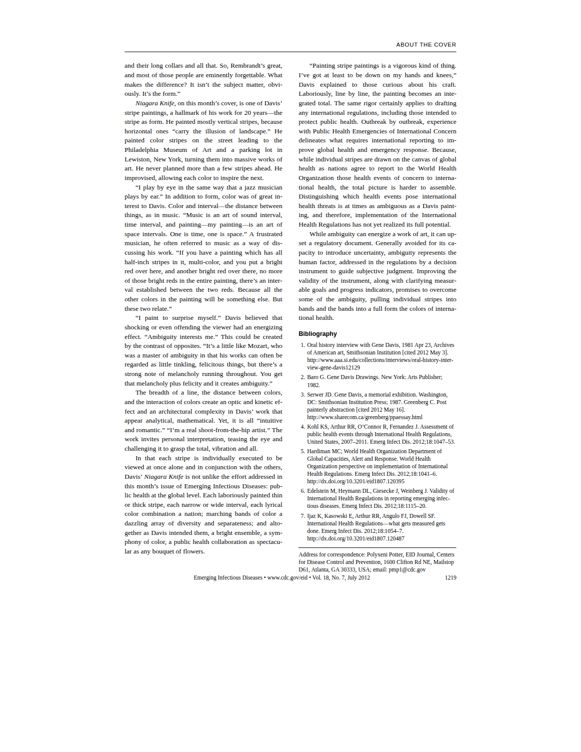ABOUT THE COVER
and their long collars and all that. So, Rembrandt’s great, and most of those people are eminently forgettable. What makes the difference? It isn’t the subject matter, obviously. It’s the form.”
Niagara Knife, on this month’s cover, is one of Davis’ stripe paintings, a hallmark of his work for 20 years—the stripe as form. He painted mostly vertical stripes, because horizontal ones “carry the illusion of landscape.” He painted color stripes on the street leading to the Philadelphia Museum of Art and a parking lot in Lewiston, New York, turning them into massive works of art. He never planned more than a few stripes ahead. He improvised, allowing each color to inspire the next.
“I play by eye in the same way that a jazz musician plays by ear.” In addition to form, color was of great interest to Davis. Color and interval—the distance between things, as in music. “Music is an art of sound interval, time interval, and painting—my painting—is an art of space intervals. One is time, one is space.” A frustrated musician, he often referred to music as a way of discussing his work. “If you have a painting which has all half-inch stripes in it, multi-color, and you put a bright red over here, and another bright red over there, no more of those bright reds in the entire painting, there’s an interval established between the two reds. Because all the other colors in the painting will be something else. But these two relate.”
“I paint to surprise myself.” Davis believed that shocking or even offending the viewer had an energizing effect. “Ambiguity interests me.” This could be created by the contrast of opposites. “It’s a little like Mozart, who was a master of ambiguity in that his works can often be regarded as little tinkling, felicitous things, but there’s a strong note of melancholy running throughout. You get that melancholy plus felicity and it creates ambiguity.”
The breadth of a line, the distance between colors, and the interaction of colors create an optic and kinetic effect and an architectural complexity in Davis’ work that appear analytical, mathematical. Yet, it is all “intuitive and romantic.” “I’m a real shoot-from-the-hip artist.” The work invites personal interpretation, teasing the eye and challenging it to grasp the total, vibration and all.
In that each stripe is individually executed to be viewed at once alone and in conjunction with the others, Davis’ Niagara Knife is not unlike the effort addressed in this month’s issue of Emerging Infectious Diseases: public health at the global level. Each laboriously painted thin or thick stripe, each narrow or wide interval, each lyrical color combination a nation; marching bands of color a dazzling array of diversity and separateness; and altogether as Davis intended them, a bright ensemble, a symphony of color, a public health collaboration as spectacular as any bouquet of flowers.
“Painting stripe paintings is a vigorous kind of thing. I’ve got at least to be down on my hands and knees,” Davis explained to those curious about his craft. Laboriously, line by line, the painting becomes an integrated total. The same rigor certainly applies to drafting any international regulations, including those intended to protect public health. Outbreak by outbreak, experience with Public Health Emergencies of International Concern delineates what requires international reporting to improve global health and emergency response. Because, while individual stripes are drawn on the canvas of global health as nations agree to report to the World Health Organization those health events of concern to international health, the total picture is harder to assemble. Distinguishing which health events pose international health threats is at times as ambiguous as a Davis painting, and therefore, implementation of the International Health Regulations has not yet realized its full potential.
While ambiguity can energize a work of art, it can upset a regulatory document. Generally avoided for its capacity to introduce uncertainty, ambiguity represents the human factor, addressed in the regulations by a decision instrument to guide subjective judgment. Improving the validity of the instrument, along with clarifying measurable goals and progress indicators, promises to overcome some of the ambiguity, pulling individual stripes into bands and the bands into a full form the colors of international health.
Bibliography
Oral history interview with Gene Davis, 1981 Apr 23, Archives of American art, Smithsonian Institution [cited 2012 May 3]. http://www.aaa.si.edu/collections/interviews/oral-history-interview-gene-davis12129
Baro G. Gene Davis Drawings. New York: Arts Publisher; 1982.
Serwer JD. Gene Davis, a memorial exhibition. Washington, DC: Smithsonian Institution Press; 1987. Greenberg C. Post painterly abstraction [cited 2012 May 16]. http://www.sharecom.ca/greenberg/ppaessay.html
Kohl KS, Arthur RR, O’Connor R, Fernandez J. Assessment of public health events through International Health Regulations, United States, 2007–2011. Emerg Infect Dis. 2012;18:1047–53.
Hardiman MC; World Health Organization Department of Global Capacities, Alert and Response. World Health Organization perspective on implementation of International Health Regulations. Emerg Infect Dis. 2012;18:1041–6. http://dx.doi.org/10.3201/eid1807.120395
Edelstein M, Heymann DL, Giesecke J, Weinberg J. Validity of International Health Regulations in reporting emerging infectious diseases. Emerg Infect Dis. 2012;18:1115–20.
Ijaz K, Kasowski E, Arthur RR, Angulo FJ, Dowell SF. International Health Regulations—what gets measured gets done. Emerg Infect Dis. 2012;18:1054–7. http://dx.doi.org/10.3201/eid1807.120487
Address for correspondence: Polyxeni Potter, EID Journal, Centers for Disease Control and Prevention, 1600 Clifton Rd NE, Mailstop D61, Atlanta, GA 30333, USA; email: pmp1@cdc.gov
Emerging Infectious Diseases • www.cdc.gov/eid • Vol. 18, No. 7, July 2012
1219